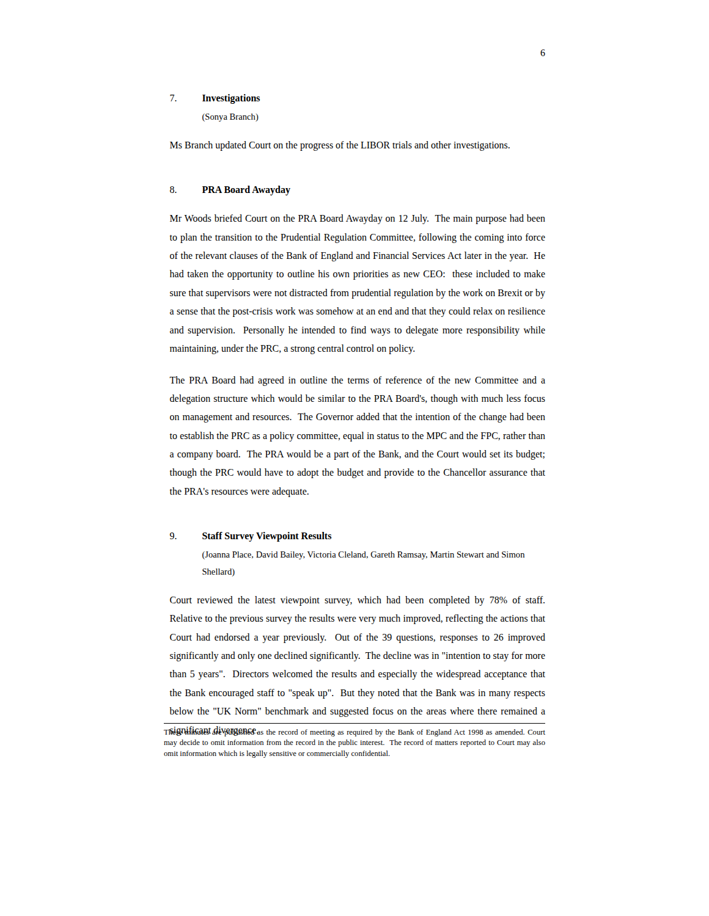6
7. Investigations
(Sonya Branch)
Ms Branch updated Court on the progress of the LIBOR trials and other investigations.
8. PRA Board Awayday
Mr Woods briefed Court on the PRA Board Awayday on 12 July. The main purpose had been to plan the transition to the Prudential Regulation Committee, following the coming into force of the relevant clauses of the Bank of England and Financial Services Act later in the year. He had taken the opportunity to outline his own priorities as new CEO: these included to make sure that supervisors were not distracted from prudential regulation by the work on Brexit or by a sense that the post-crisis work was somehow at an end and that they could relax on resilience and supervision. Personally he intended to find ways to delegate more responsibility while maintaining, under the PRC, a strong central control on policy.
The PRA Board had agreed in outline the terms of reference of the new Committee and a delegation structure which would be similar to the PRA Board's, though with much less focus on management and resources. The Governor added that the intention of the change had been to establish the PRC as a policy committee, equal in status to the MPC and the FPC, rather than a company board. The PRA would be a part of the Bank, and the Court would set its budget; though the PRC would have to adopt the budget and provide to the Chancellor assurance that the PRA's resources were adequate.
9. Staff Survey Viewpoint Results
(Joanna Place, David Bailey, Victoria Cleland, Gareth Ramsay, Martin Stewart and Simon Shellard)
Court reviewed the latest viewpoint survey, which had been completed by 78% of staff. Relative to the previous survey the results were very much improved, reflecting the actions that Court had endorsed a year previously. Out of the 39 questions, responses to 26 improved significantly and only one declined significantly. The decline was in "intention to stay for more than 5 years". Directors welcomed the results and especially the widespread acceptance that the Bank encouraged staff to "speak up". But they noted that the Bank was in many respects below the "UK Norm" benchmark and suggested focus on the areas where there remained a significant divergence.
These minutes are published as the record of meeting as required by the Bank of England Act 1998 as amended. Court may decide to omit information from the record in the public interest. The record of matters reported to Court may also omit information which is legally sensitive or commercially confidential.